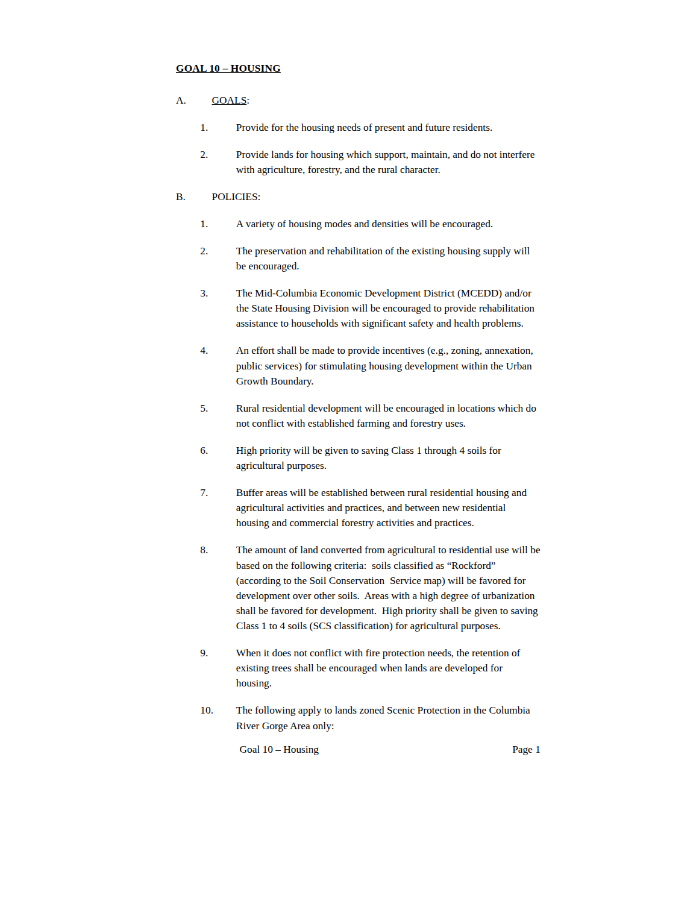GOAL 10 – HOUSING
A.
GOALS:
1.
Provide for the housing needs of present and future residents.
2.
Provide lands for housing which support, maintain, and do not interfere with agriculture, forestry, and the rural character.
B.
POLICIES:
1.
A variety of housing modes and densities will be encouraged.
2.
The preservation and rehabilitation of the existing housing supply will be encouraged.
3.
The Mid-Columbia Economic Development District (MCEDD) and/or the State Housing Division will be encouraged to provide rehabilitation assistance to households with significant safety and health problems.
4.
An effort shall be made to provide incentives (e.g., zoning, annexation, public services) for stimulating housing development within the Urban Growth Boundary.
5.
Rural residential development will be encouraged in locations which do not conflict with established farming and forestry uses.
6.
High priority will be given to saving Class 1 through 4 soils for agricultural purposes.
7.
Buffer areas will be established between rural residential housing and agricultural activities and practices, and between new residential housing and commercial forestry activities and practices.
8.
The amount of land converted from agricultural to residential use will be based on the following criteria: soils classified as “Rockford” (according to the Soil Conservation Service map) will be favored for development over other soils. Areas with a high degree of urbanization shall be favored for development. High priority shall be given to saving Class 1 to 4 soils (SCS classification) for agricultural purposes.
9.
When it does not conflict with fire protection needs, the retention of existing trees shall be encouraged when lands are developed for housing.
10.
The following apply to lands zoned Scenic Protection in the Columbia River Gorge Area only:
Goal 10 – Housing
Page 1